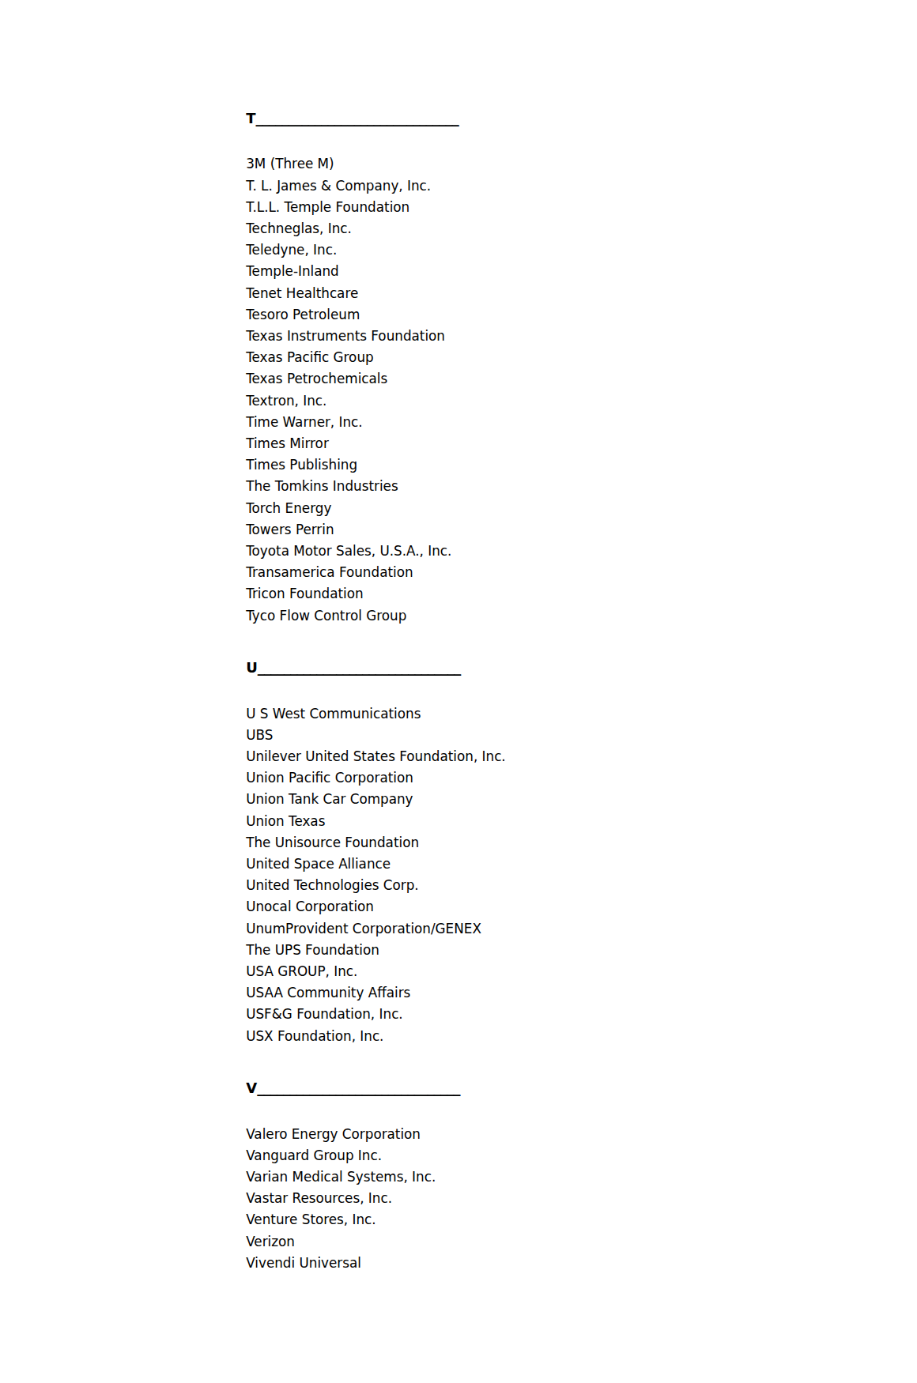T_______________________________
3M (Three M)
T. L. James & Company, Inc.
T.L.L. Temple Foundation
Techneglas, Inc.
Teledyne, Inc.
Temple-Inland
Tenet Healthcare
Tesoro Petroleum
Texas Instruments Foundation
Texas Pacific Group
Texas Petrochemicals
Textron, Inc.
Time Warner, Inc.
Times Mirror
Times Publishing
The Tomkins Industries
Torch Energy
Towers Perrin
Toyota Motor Sales, U.S.A., Inc.
Transamerica Foundation
Tricon Foundation
Tyco Flow Control Group
U_______________________________
U S West Communications
UBS
Unilever United States Foundation, Inc.
Union Pacific Corporation
Union Tank Car Company
Union Texas
The Unisource Foundation
United Space Alliance
United Technologies Corp.
Unocal Corporation
UnumProvident Corporation/GENEX
The UPS Foundation
USA GROUP, Inc.
USAA Community Affairs
USF&G Foundation, Inc.
USX Foundation, Inc.
V_______________________________
Valero Energy Corporation
Vanguard Group Inc.
Varian Medical Systems, Inc.
Vastar Resources, Inc.
Venture Stores, Inc.
Verizon
Vivendi Universal